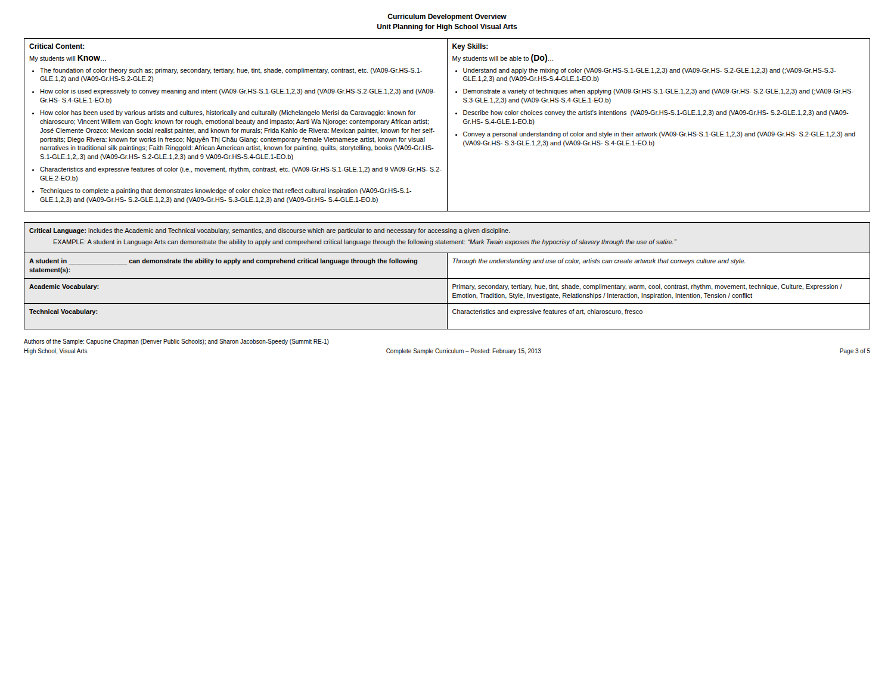Curriculum Development Overview
Unit Planning for High School Visual Arts
| Critical Content: My students will Know … The foundation of color theory such as; primary, secondary, tertiary, hue, tint, shade, complimentary, contrast, etc. (VA09-Gr.HS-S.1-GLE.1,2) and (VA09-Gr.HS-S.2-GLE.2) How color is used expressively to convey meaning and intent (VA09-Gr.HS-S.1-GLE.1,2,3) and (VA09-Gr.HS-S.2-GLE.1,2,3) and (VA09-Gr.HS- S.4-GLE.1-EO.b) How color has been used by various artists and cultures, historically and culturally (Michelangelo Merisi da Caravaggio: known for chiaroscuro; Vincent Willem van Gogh: known for rough, emotional beauty and impasto; Aarti Wa Njoroge: contemporary African artist; José Clemente Orozco: Mexican social realist painter, and known for murals; Frida Kahlo de Rivera: Mexican painter, known for her self-portraits; Diego Rivera: known for works in fresco; Nguyễn Thị Châu Giang: contemporary female Vietnamese artist, known for visual narratives in traditional silk paintings; Faith Ringgold: African American artist, known for painting, quilts, storytelling, books (VA09-Gr.HS-S.1-GLE.1,2,.3) and (VA09-Gr.HS- S.2-GLE.1,2,3) and 9 VA09-Gr.HS-S.4-GLE.1-EO.b) Characteristics and expressive features of color (i.e., movement, rhythm, contrast, etc. (VA09-Gr.HS-S.1-GLE.1,2) and 9 VA09-Gr.HS- S.2-GLE.2-EO.b) Techniques to complete a painting that demonstrates knowledge of color choice that reflect cultural inspiration (VA09-Gr.HS-S.1-GLE.1,2,3) and (VA09-Gr.HS- S.2-GLE.1,2,3) and (VA09-Gr.HS- S.3-GLE.1,2,3) and (VA09-Gr.HS- S.4-GLE.1-EO.b) | Key Skills: My students will be able to (Do) … Understand and apply the mixing of color (VA09-Gr.HS-S.1-GLE.1,2,3) and (VA09-Gr.HS- S.2-GLE.1,2,3) and (;VA09-Gr.HS-S.3-GLE.1,2,3) and (VA09-Gr.HS-S.4-GLE.1-EO.b) Demonstrate a variety of techniques when applying (VA09-Gr.HS-S.1-GLE.1,2,3) and (VA09-Gr.HS- S.2-GLE.1,2,3) and (;VA09-Gr.HS-S.3-GLE.1,2,3) and (VA09-Gr.HS-S.4-GLE.1-EO.b) Describe how color choices convey the artist’s intentions (VA09-Gr.HS-S.1-GLE.1,2,3) and (VA09-Gr.HS- S.2-GLE.1,2,3) and (VA09-Gr.HS- S.4-GLE.1-EO.b) Convey a personal understanding of color and style in their artwork (VA09-Gr.HS-S.1-GLE.1,2,3) and (VA09-Gr.HS- S.2-GLE.1,2,3) and (VA09-Gr.HS- S.3-GLE.1,2,3) and (VA09-Gr.HS- S.4-GLE.1-EO.b) |
| Critical Language: includes the Academic and Technical vocabulary, semantics, and discourse which are particular to and necessary for accessing a given discipline. EXAMPLE: A student in Language Arts can demonstrate the ability to apply and comprehend critical language through the following statement: “Mark Twain exposes the hypocrisy of slavery through the use of satire.” |
| A student in ________________ can demonstrate the ability to apply and comprehend critical language through the following statement(s): | Through the understanding and use of color, artists can create artwork that conveys culture and style. |
| Academic Vocabulary: | Primary, secondary, tertiary, hue, tint, shade, complimentary, warm, cool, contrast, rhythm, movement, technique, Culture, Expression / Emotion, Tradition, Style, Investigate, Relationships / Interaction, Inspiration, Intention, Tension / conflict |
| Technical Vocabulary: | Characteristics and expressive features of art, chiaroscuro, fresco |
Authors of the Sample: Capucine Chapman (Denver Public Schools); and Sharon Jacobson-Speedy (Summit RE-1)
High School, Visual Arts Complete Sample Curriculum – Posted: February 15, 2013 Page 3 of 5